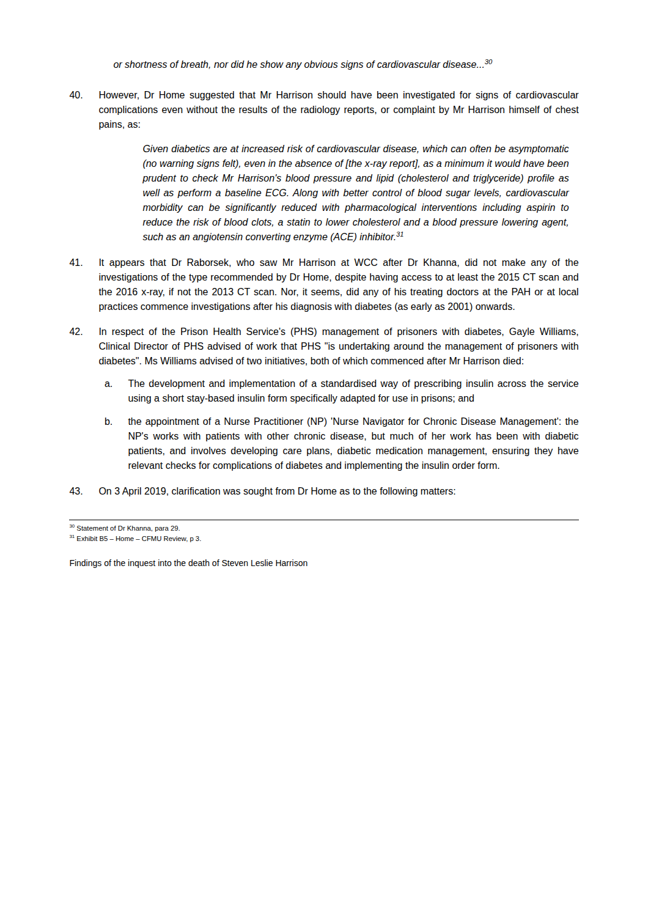or shortness of breath, nor did he show any obvious signs of cardiovascular disease...30
40. However, Dr Home suggested that Mr Harrison should have been investigated for signs of cardiovascular complications even without the results of the radiology reports, or complaint by Mr Harrison himself of chest pains, as:
Given diabetics are at increased risk of cardiovascular disease, which can often be asymptomatic (no warning signs felt), even in the absence of [the x-ray report], as a minimum it would have been prudent to check Mr Harrison's blood pressure and lipid (cholesterol and triglyceride) profile as well as perform a baseline ECG. Along with better control of blood sugar levels, cardiovascular morbidity can be significantly reduced with pharmacological interventions including aspirin to reduce the risk of blood clots, a statin to lower cholesterol and a blood pressure lowering agent, such as an angiotensin converting enzyme (ACE) inhibitor.31
41. It appears that Dr Raborsek, who saw Mr Harrison at WCC after Dr Khanna, did not make any of the investigations of the type recommended by Dr Home, despite having access to at least the 2015 CT scan and the 2016 x-ray, if not the 2013 CT scan. Nor, it seems, did any of his treating doctors at the PAH or at local practices commence investigations after his diagnosis with diabetes (as early as 2001) onwards.
42. In respect of the Prison Health Service's (PHS) management of prisoners with diabetes, Gayle Williams, Clinical Director of PHS advised of work that PHS "is undertaking around the management of prisoners with diabetes". Ms Williams advised of two initiatives, both of which commenced after Mr Harrison died:
a. The development and implementation of a standardised way of prescribing insulin across the service using a short stay-based insulin form specifically adapted for use in prisons; and
b. the appointment of a Nurse Practitioner (NP) 'Nurse Navigator for Chronic Disease Management': the NP's works with patients with other chronic disease, but much of her work has been with diabetic patients, and involves developing care plans, diabetic medication management, ensuring they have relevant checks for complications of diabetes and implementing the insulin order form.
43. On 3 April 2019, clarification was sought from Dr Home as to the following matters:
30 Statement of Dr Khanna, para 29.
31 Exhibit B5 – Home – CFMU Review, p 3.
Findings of the inquest into the death of Steven Leslie Harrison